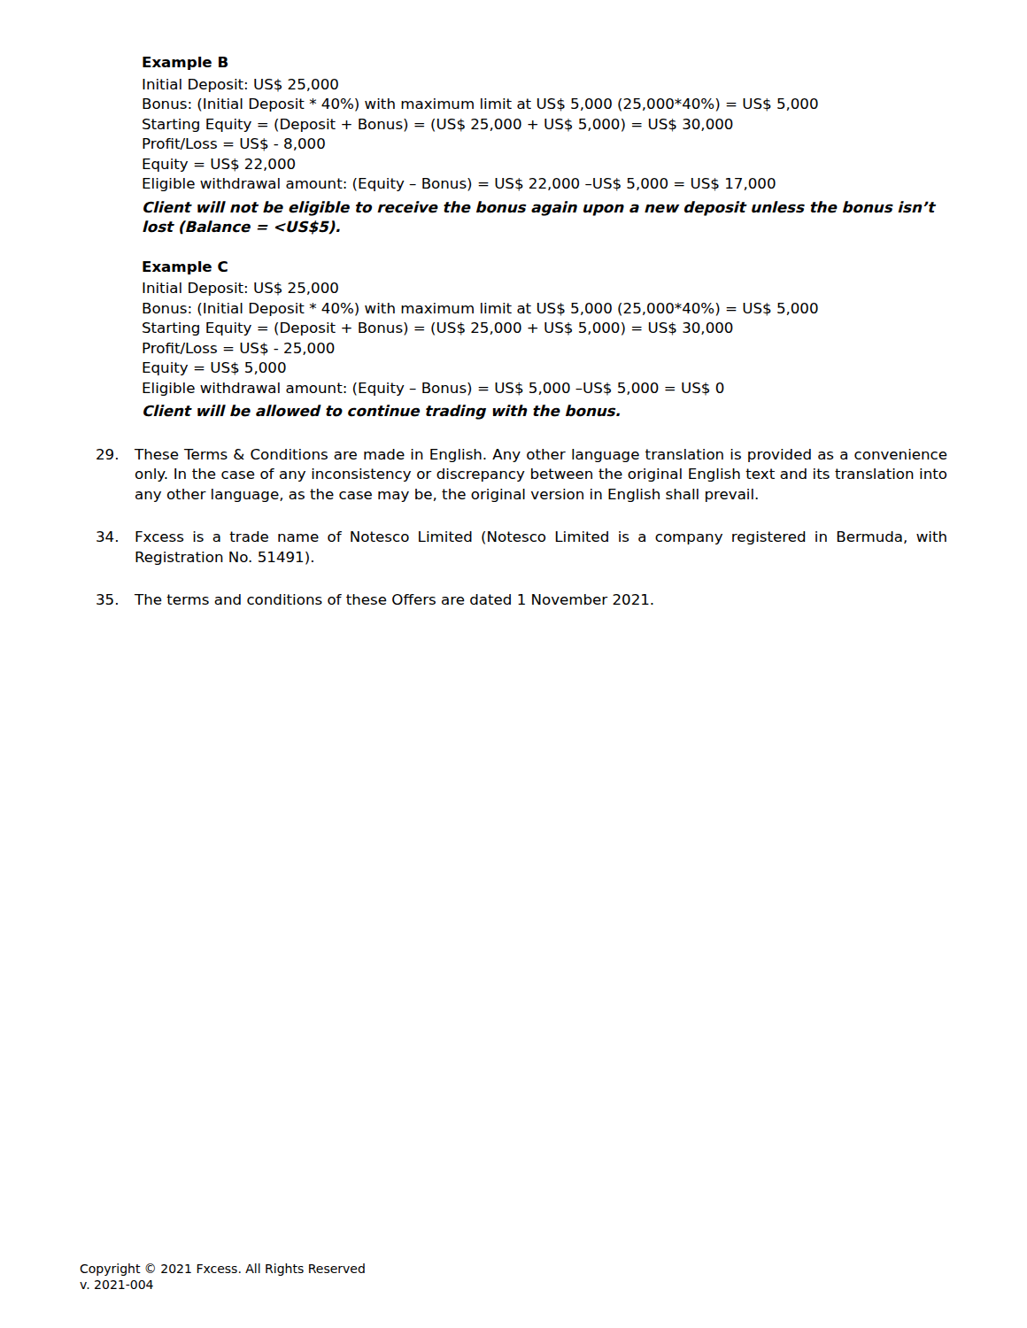Example B
Initial Deposit: US$ 25,000
Bonus: (Initial Deposit * 40%) with maximum limit at US$ 5,000 (25,000*40%) = US$ 5,000
Starting Equity = (Deposit + Bonus) = (US$ 25,000 + US$ 5,000) = US$ 30,000
Profit/Loss = US$ - 8,000
Equity = US$ 22,000
Eligible withdrawal amount: (Equity – Bonus) = US$ 22,000 –US$ 5,000 = US$ 17,000
Client will not be eligible to receive the bonus again upon a new deposit unless the bonus isn’t lost (Balance = <US$5).
Example C
Initial Deposit: US$ 25,000
Bonus: (Initial Deposit * 40%) with maximum limit at US$ 5,000 (25,000*40%) = US$ 5,000
Starting Equity = (Deposit + Bonus) = (US$ 25,000 + US$ 5,000) = US$ 30,000
Profit/Loss = US$ - 25,000
Equity = US$ 5,000
Eligible withdrawal amount: (Equity – Bonus) = US$ 5,000 –US$ 5,000 = US$ 0
Client will be allowed to continue trading with the bonus.
29.
These Terms & Conditions are made in English. Any other language translation is provided as a convenience only. In the case of any inconsistency or discrepancy between the original English text and its translation into any other language, as the case may be, the original version in English shall prevail.
34.
Fxcess is a trade name of Notesco Limited (Notesco Limited is a company registered in Bermuda, with Registration No. 51491).
35.
The terms and conditions of these Offers are dated 1 November 2021.
Copyright © 2021 Fxcess. All Rights Reserved
v. 2021-004